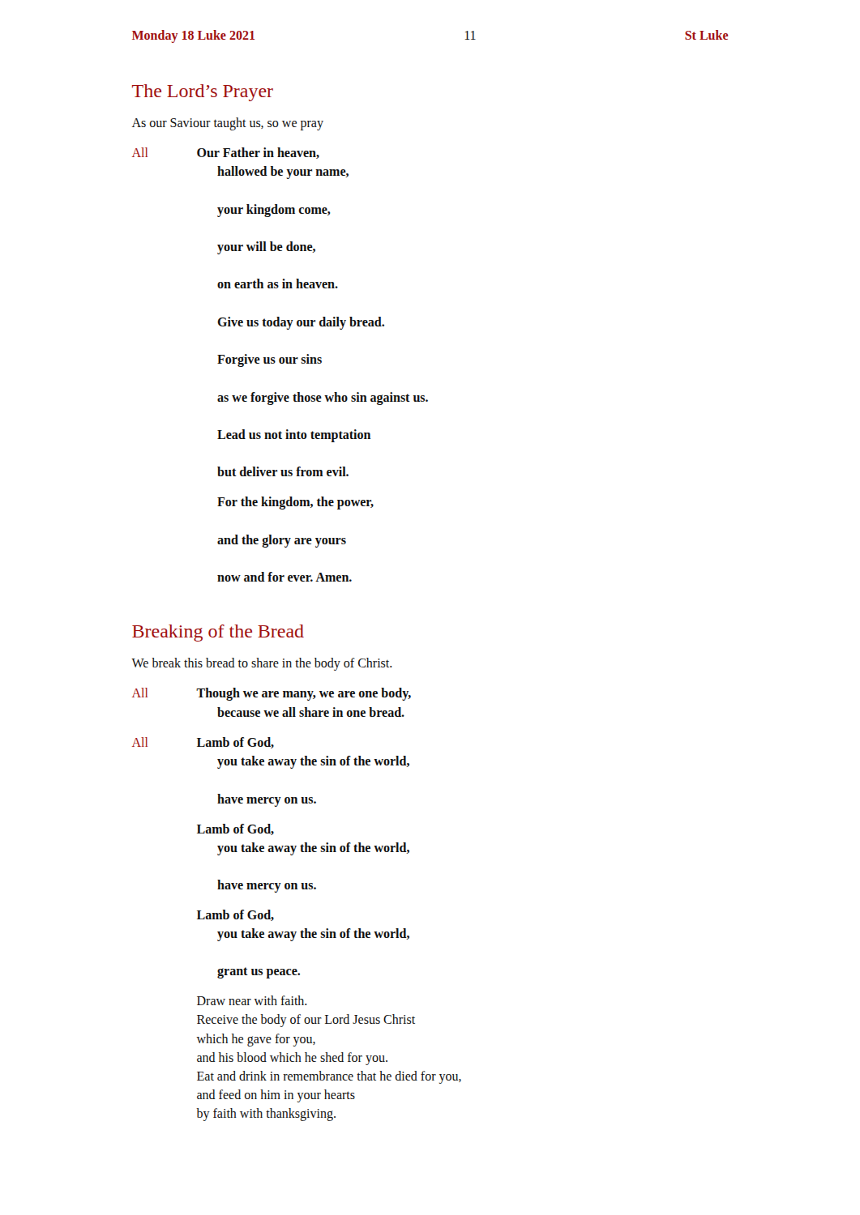Monday 18 Luke 2021 11 St Luke
The Lord’s Prayer
As our Saviour taught us, so we pray
All
Our Father in heaven,
hallowed be your name,
your kingdom come,
your will be done,
on earth as in heaven.
Give us today our daily bread.
Forgive us our sins
as we forgive those who sin against us.
Lead us not into temptation
but deliver us from evil.
For the kingdom, the power,
and the glory are yours
now and for ever. Amen.
Breaking of the Bread
We break this bread to share in the body of Christ.
All
Though we are many, we are one body,
because we all share in one bread.
All
Lamb of God,
you take away the sin of the world,
have mercy on us.
Lamb of God,
you take away the sin of the world,
have mercy on us.
Lamb of God,
you take away the sin of the world,
grant us peace.
Draw near with faith.
Receive the body of our Lord Jesus Christ
which he gave for you,
and his blood which he shed for you.
Eat and drink in remembrance that he died for you,
and feed on him in your hearts
by faith with thanksgiving.